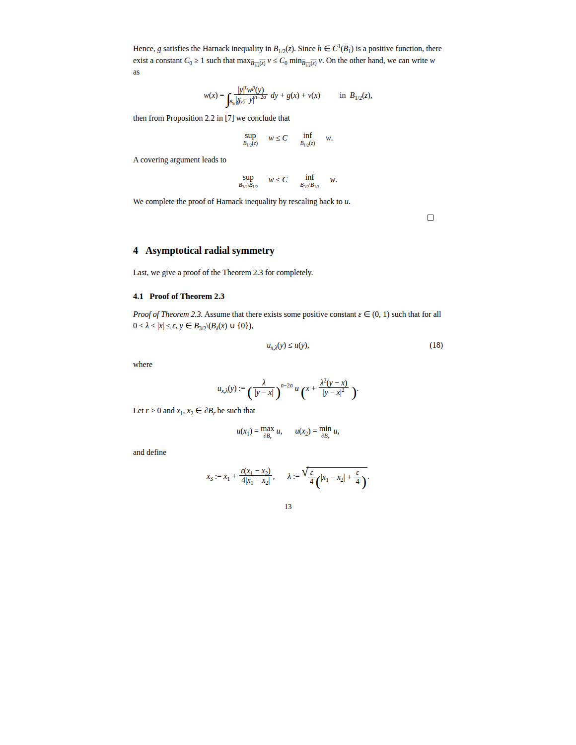Hence, g satisfies the Harnack inequality in B1/2(z). Since h ∈ C1(B1) is a positive function, there exist a constant C0 ≥ 1 such that maxB1/2(z) v ≤ C0 minB1/2(z) v. On the other hand, we can write w as
w(x) = ∫B9/10(z) |y|τwp(y)|x − y|n−2σ dy + g(x) + v(x) in B1/2(z),
then from Proposition 2.2 in [7] we conclude that
sup B1/2(z) w ≤ C inf B1/2(z) w.
A covering argument leads to
sup B3/2\B1/2 w ≤ C inf B3/2\B1/2 w.
We complete the proof of Harnack inequality by rescaling back to u.
4 Asymptotical radial symmetry
Last, we give a proof of the Theorem 2.3 for completely.
4.1 Proof of Theorem 2.3
Proof of Theorem 2.3. Assume that there exists some positive constant ε ∈ (0, 1) such that for all 0 < λ < |x| ≤ ε, y ∈ B3/2\(Bλ(x) ∪ {0}),
ux,λ(y) ≤ u(y), (18)
where
ux,λ(y) := (λ|y − x|)n−2σ u (x + λ2(y − x)|y − x|2 ).
Let r > 0 and x1, x2 ∈ ∂Br be such that
u(x1) = max∂Br u, u(x2) = min∂Br u,
and define
x3 := x1 + ε(x1 − x2) 4|x1 − x2|, λ := ε 4(|x1 − x2| + ε 4).
13